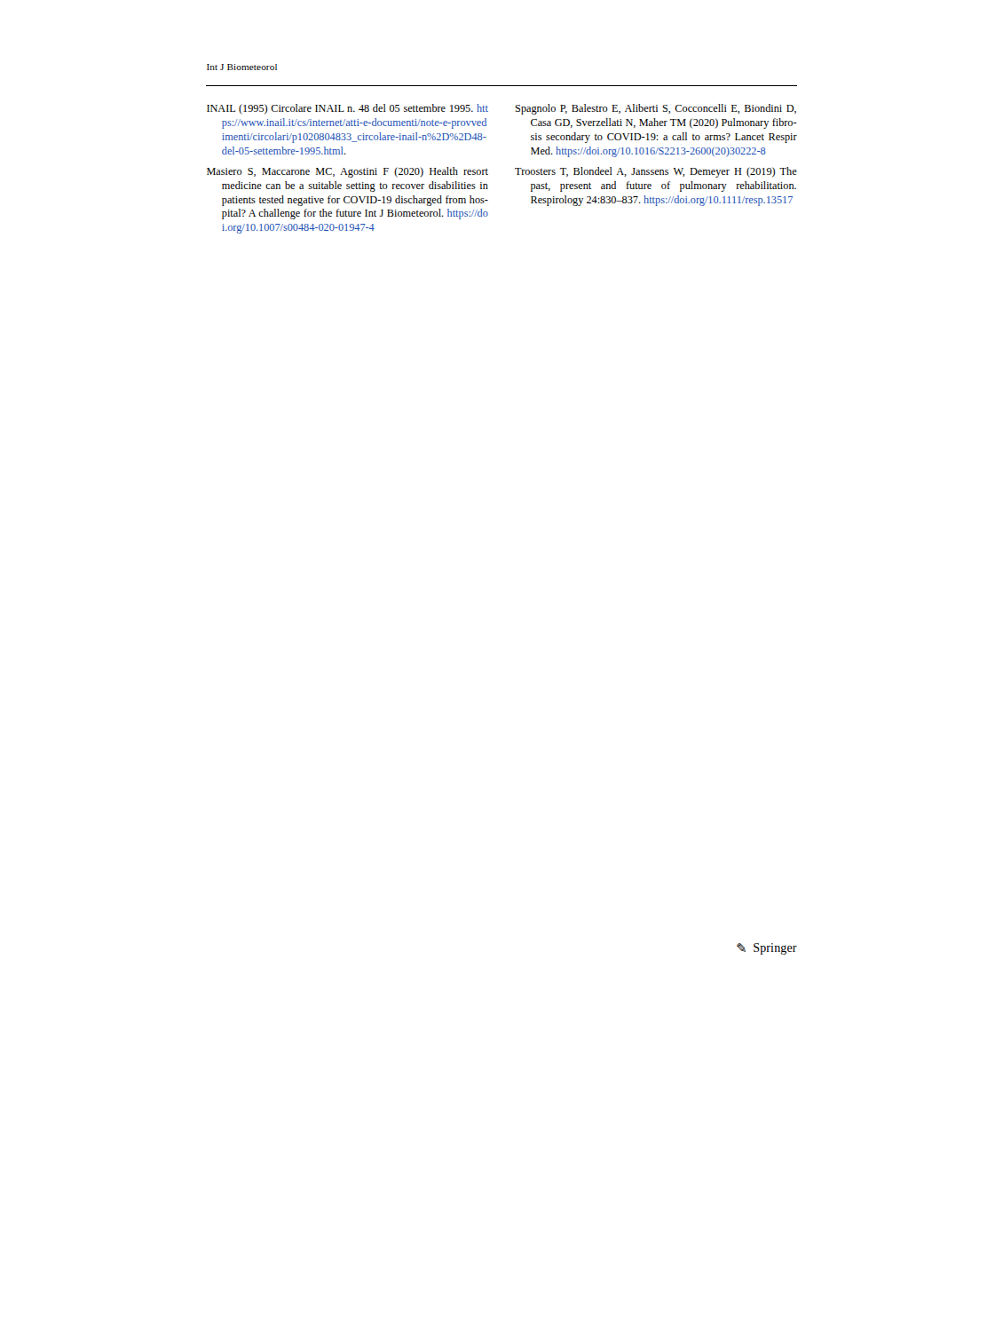Int J Biometeorol
INAIL (1995) Circolare INAIL n. 48 del 05 settembre 1995. https://www.inail.it/cs/internet/atti-e-documenti/note-e-provvedimenti/circolari/p1020804833_circolare-inail-n%2D%2D48-del-05-settembre-1995.html.
Masiero S, Maccarone MC, Agostini F (2020) Health resort medicine can be a suitable setting to recover disabilities in patients tested negative for COVID-19 discharged from hospital? A challenge for the future Int J Biometeorol. https://doi.org/10.1007/s00484-020-01947-4
Spagnolo P, Balestro E, Aliberti S, Cocconcelli E, Biondini D, Casa GD, Sverzellati N, Maher TM (2020) Pulmonary fibrosis secondary to COVID-19: a call to arms? Lancet Respir Med. https://doi.org/10.1016/S2213-2600(20)30222-8
Troosters T, Blondeel A, Janssens W, Demeyer H (2019) The past, present and future of pulmonary rehabilitation. Respirology 24:830–837. https://doi.org/10.1111/resp.13517
✎Springer